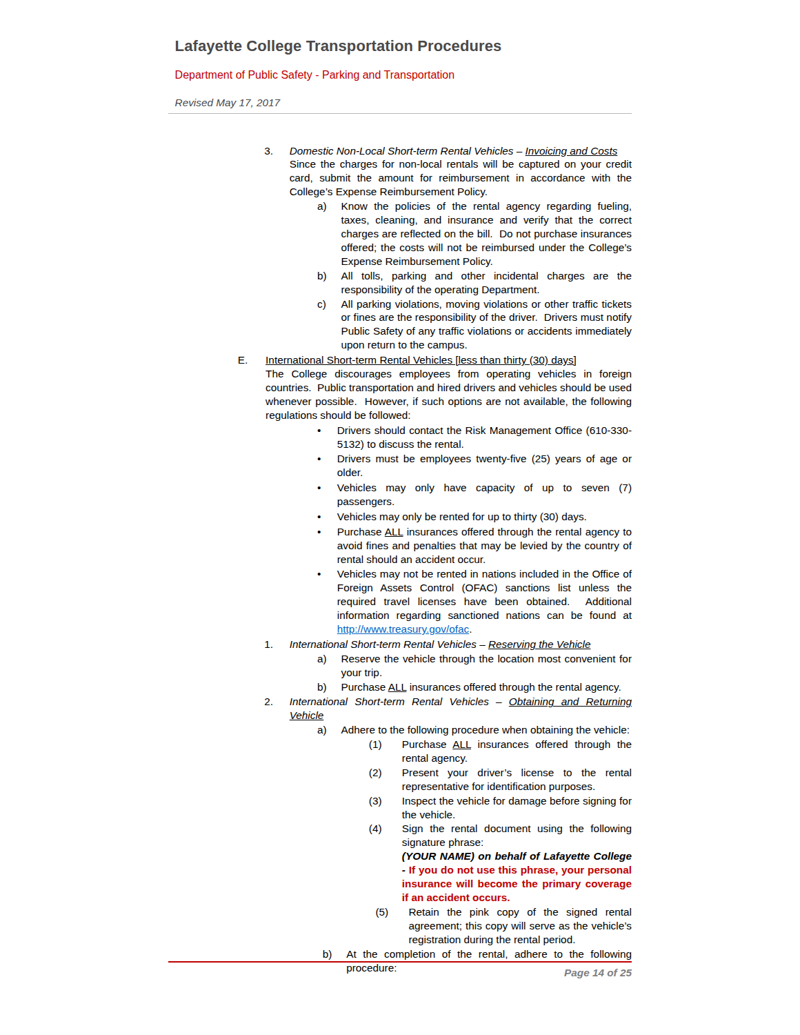Lafayette College Transportation Procedures
Department of Public Safety - Parking and Transportation
Revised May 17, 2017
3.
Domestic Non-Local Short-term Rental Vehicles – Invoicing and Costs
Since the charges for non-local rentals will be captured on your credit card, submit the amount for reimbursement in accordance with the College’s Expense Reimbursement Policy.
a)
Know the policies of the rental agency regarding fueling, taxes, cleaning, and insurance and verify that the correct charges are reflected on the bill. Do not purchase insurances offered; the costs will not be reimbursed under the College’s Expense Reimbursement Policy.
b)
All tolls, parking and other incidental charges are the responsibility of the operating Department.
c)
All parking violations, moving violations or other traffic tickets or fines are the responsibility of the driver. Drivers must notify Public Safety of any traffic violations or accidents immediately upon return to the campus.
E.
International Short-term Rental Vehicles [less than thirty (30) days]
The College discourages employees from operating vehicles in foreign countries. Public transportation and hired drivers and vehicles should be used whenever possible. However, if such options are not available, the following regulations should be followed:
Drivers should contact the Risk Management Office (610-330-5132) to discuss the rental.
Drivers must be employees twenty-five (25) years of age or older.
Vehicles may only have capacity of up to seven (7) passengers.
Vehicles may only be rented for up to thirty (30) days.
Purchase ALL insurances offered through the rental agency to avoid fines and penalties that may be levied by the country of rental should an accident occur.
Vehicles may not be rented in nations included in the Office of Foreign Assets Control (OFAC) sanctions list unless the required travel licenses have been obtained. Additional information regarding sanctioned nations can be found at http://www.treasury.gov/ofac.
1.
International Short-term Rental Vehicles – Reserving the Vehicle
a)
Reserve the vehicle through the location most convenient for your trip.
b)
Purchase ALL insurances offered through the rental agency.
2.
International Short-term Rental Vehicles – Obtaining and Returning Vehicle
a)
Adhere to the following procedure when obtaining the vehicle:
(1)
Purchase ALL insurances offered through the rental agency.
(2)
Present your driver’s license to the rental representative for identification purposes.
(3)
Inspect the vehicle for damage before signing for the vehicle.
(4)
Sign the rental document using the following signature phrase:
(YOUR NAME) on behalf of Lafayette College - If you do not use this phrase, your personal insurance will become the primary coverage if an accident occurs.
(5)
Retain the pink copy of the signed rental agreement; this copy will serve as the vehicle’s registration during the rental period.
b)
At the completion of the rental, adhere to the following procedure:
Page 14 of 25